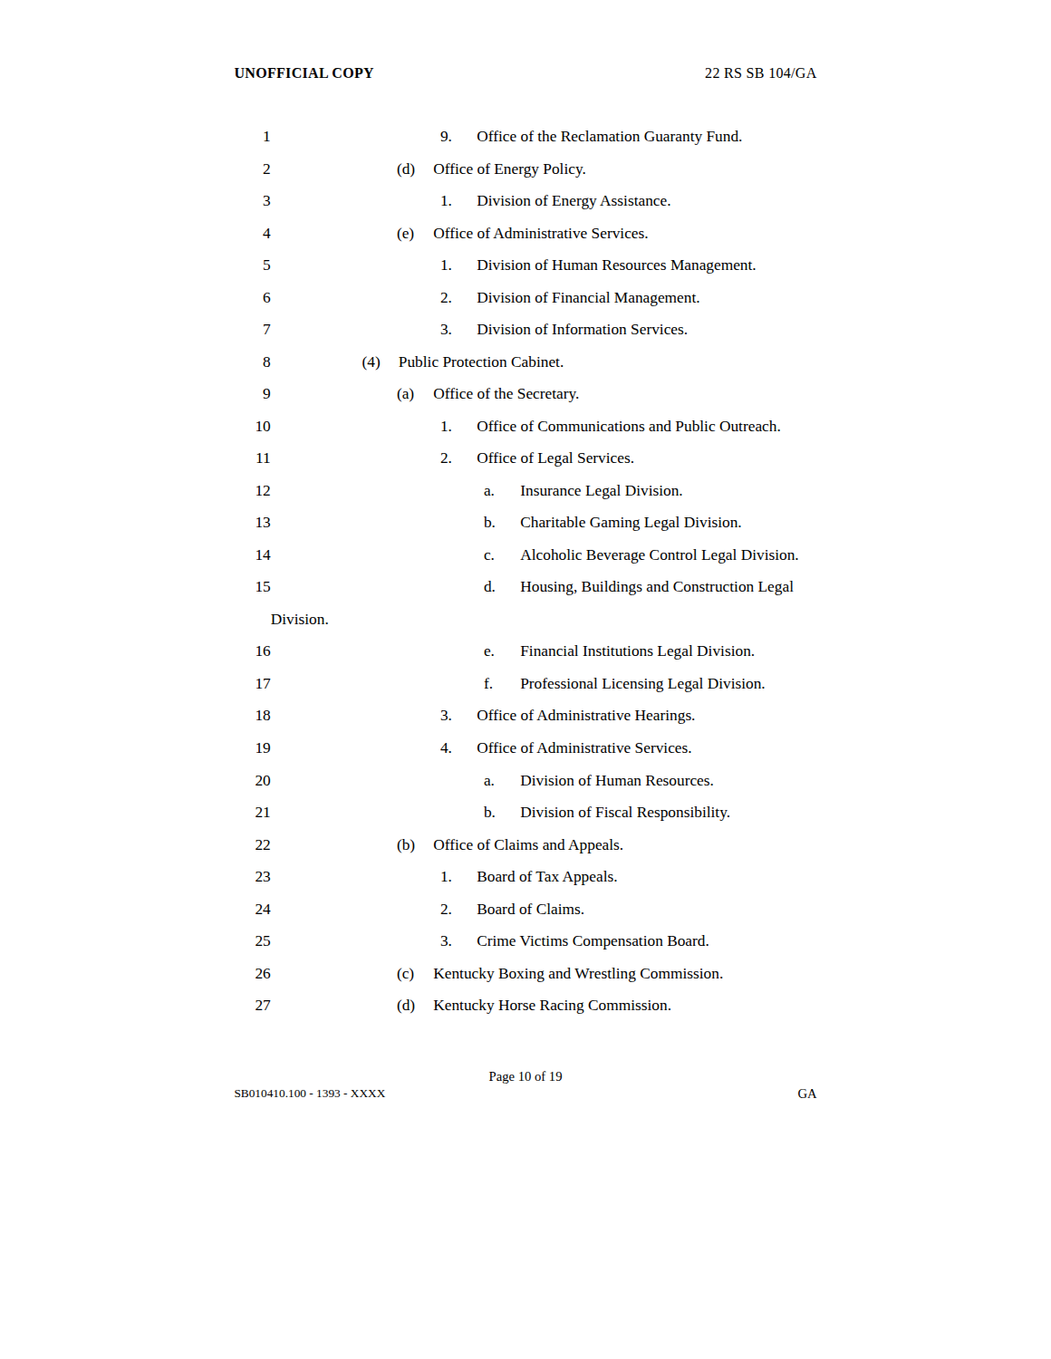UNOFFICIAL COPY
22 RS SB 104/GA
| 1 | 9. Office of the Reclamation Guaranty Fund. |
| 2 | (d) Office of Energy Policy. |
| 3 | 1. Division of Energy Assistance. |
| 4 | (e) Office of Administrative Services. |
| 5 | 1. Division of Human Resources Management. |
| 6 | 2. Division of Financial Management. |
| 7 | 3. Division of Information Services. |
| 8 | (4) Public Protection Cabinet. |
| 9 | (a) Office of the Secretary. |
| 10 | 1. Office of Communications and Public Outreach. |
| 11 | 2. Office of Legal Services. |
| 12 | a. Insurance Legal Division. |
| 13 | b. Charitable Gaming Legal Division. |
| 14 | c. Alcoholic Beverage Control Legal Division. |
| 15 | d. Housing, Buildings and Construction Legal Division. |
| 16 | e. Financial Institutions Legal Division. |
| 17 | f. Professional Licensing Legal Division. |
| 18 | 3. Office of Administrative Hearings. |
| 19 | 4. Office of Administrative Services. |
| 20 | a. Division of Human Resources. |
| 21 | b. Division of Fiscal Responsibility. |
| 22 | (b) Office of Claims and Appeals. |
| 23 | 1. Board of Tax Appeals. |
| 24 | 2. Board of Claims. |
| 25 | 3. Crime Victims Compensation Board. |
| 26 | (c) Kentucky Boxing and Wrestling Commission. |
| 27 | (d) Kentucky Horse Racing Commission. |
Page 10 of 19
SB010410.100 - 1393 - XXXX
GA